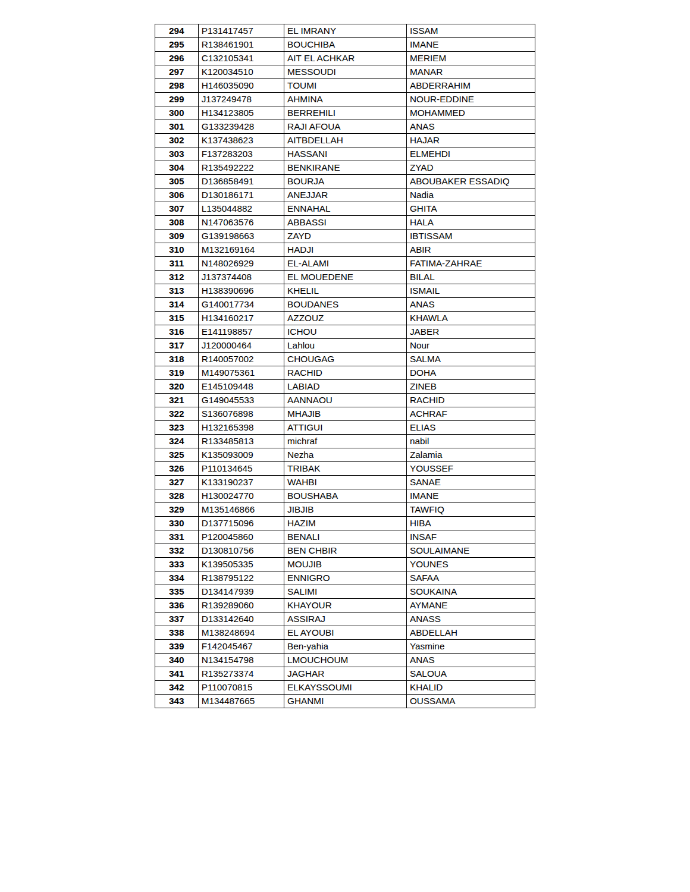| 294 | P131417457 | EL IMRANY | ISSAM |
| 295 | R138461901 | BOUCHIBA | IMANE |
| 296 | C132105341 | AIT EL ACHKAR | MERIEM |
| 297 | K120034510 | MESSOUDI | MANAR |
| 298 | H146035090 | TOUMI | ABDERRAHIM |
| 299 | J137249478 | AHMINA | NOUR-EDDINE |
| 300 | H134123805 | BERREHILI | MOHAMMED |
| 301 | G133239428 | RAJI AFOUA | ANAS |
| 302 | K137438623 | AITBDELLAH | HAJAR |
| 303 | F137283203 | HASSANI | ELMEHDI |
| 304 | R135492222 | BENKIRANE | ZYAD |
| 305 | D136858491 | BOURJA | ABOUBAKER ESSADIQ |
| 306 | D130186171 | ANEJJAR | Nadia |
| 307 | L135044882 | ENNAHAL | GHITA |
| 308 | N147063576 | ABBASSI | HALA |
| 309 | G139198663 | ZAYD | IBTISSAM |
| 310 | M132169164 | HADJI | ABIR |
| 311 | N148026929 | EL-ALAMI | FATIMA-ZAHRAE |
| 312 | J137374408 | EL MOUEDENE | BILAL |
| 313 | H138390696 | KHELIL | ISMAIL |
| 314 | G140017734 | BOUDANES | ANAS |
| 315 | H134160217 | AZZOUZ | KHAWLA |
| 316 | E141198857 | ICHOU | JABER |
| 317 | J120000464 | Lahlou | Nour |
| 318 | R140057002 | CHOUGAG | SALMA |
| 319 | M149075361 | RACHID | DOHA |
| 320 | E145109448 | LABIAD | ZINEB |
| 321 | G149045533 | AANNAOU | RACHID |
| 322 | S136076898 | MHAJIB | ACHRAF |
| 323 | H132165398 | ATTIGUI | ELIAS |
| 324 | R133485813 | michraf | nabil |
| 325 | K135093009 | Nezha | Zalamia |
| 326 | P110134645 | TRIBAK | YOUSSEF |
| 327 | K133190237 | WAHBI | SANAE |
| 328 | H130024770 | BOUSHABA | IMANE |
| 329 | M135146866 | JIBJIB | TAWFIQ |
| 330 | D137715096 | HAZIM | HIBA |
| 331 | P120045860 | BENALI | INSAF |
| 332 | D130810756 | BEN CHBIR | SOULAIMANE |
| 333 | K139505335 | MOUJIB | YOUNES |
| 334 | R138795122 | ENNIGRO | SAFAA |
| 335 | D134147939 | SALIMI | SOUKAINA |
| 336 | R139289060 | KHAYOUR | AYMANE |
| 337 | D133142640 | ASSIRAJ | ANASS |
| 338 | M138248694 | EL AYOUBI | ABDELLAH |
| 339 | F142045467 | Ben-yahia | Yasmine |
| 340 | N134154798 | LMOUCHOUM | ANAS |
| 341 | R135273374 | JAGHAR | SALOUA |
| 342 | P110070815 | ELKAYSSOUMI | KHALID |
| 343 | M134487665 | GHANMI | OUSSAMA |